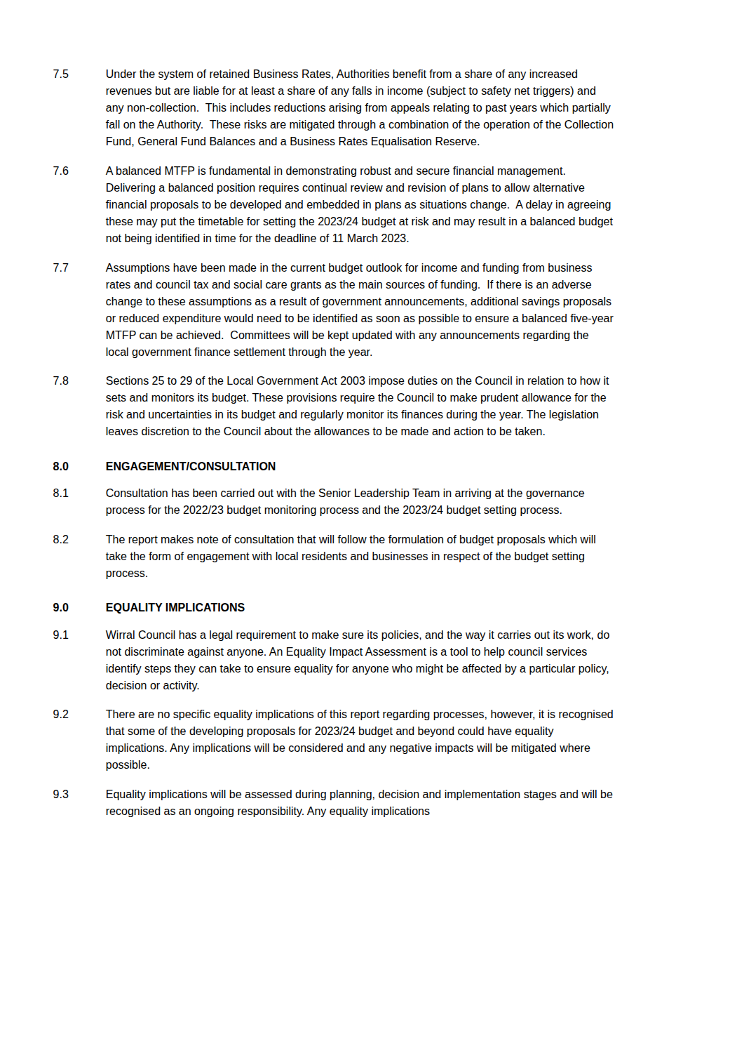7.5
Under the system of retained Business Rates, Authorities benefit from a share of any increased revenues but are liable for at least a share of any falls in income (subject to safety net triggers) and any non-collection. This includes reductions arising from appeals relating to past years which partially fall on the Authority. These risks are mitigated through a combination of the operation of the Collection Fund, General Fund Balances and a Business Rates Equalisation Reserve.
7.6
A balanced MTFP is fundamental in demonstrating robust and secure financial management. Delivering a balanced position requires continual review and revision of plans to allow alternative financial proposals to be developed and embedded in plans as situations change. A delay in agreeing these may put the timetable for setting the 2023/24 budget at risk and may result in a balanced budget not being identified in time for the deadline of 11 March 2023.
7.7
Assumptions have been made in the current budget outlook for income and funding from business rates and council tax and social care grants as the main sources of funding. If there is an adverse change to these assumptions as a result of government announcements, additional savings proposals or reduced expenditure would need to be identified as soon as possible to ensure a balanced five-year MTFP can be achieved. Committees will be kept updated with any announcements regarding the local government finance settlement through the year.
7.8
Sections 25 to 29 of the Local Government Act 2003 impose duties on the Council in relation to how it sets and monitors its budget. These provisions require the Council to make prudent allowance for the risk and uncertainties in its budget and regularly monitor its finances during the year. The legislation leaves discretion to the Council about the allowances to be made and action to be taken.
8.0 ENGAGEMENT/CONSULTATION
8.1
Consultation has been carried out with the Senior Leadership Team in arriving at the governance process for the 2022/23 budget monitoring process and the 2023/24 budget setting process.
8.2
The report makes note of consultation that will follow the formulation of budget proposals which will take the form of engagement with local residents and businesses in respect of the budget setting process.
9.0 EQUALITY IMPLICATIONS
9.1
Wirral Council has a legal requirement to make sure its policies, and the way it carries out its work, do not discriminate against anyone. An Equality Impact Assessment is a tool to help council services identify steps they can take to ensure equality for anyone who might be affected by a particular policy, decision or activity.
9.2
There are no specific equality implications of this report regarding processes, however, it is recognised that some of the developing proposals for 2023/24 budget and beyond could have equality implications. Any implications will be considered and any negative impacts will be mitigated where possible.
9.3
Equality implications will be assessed during planning, decision and implementation stages and will be recognised as an ongoing responsibility. Any equality implications